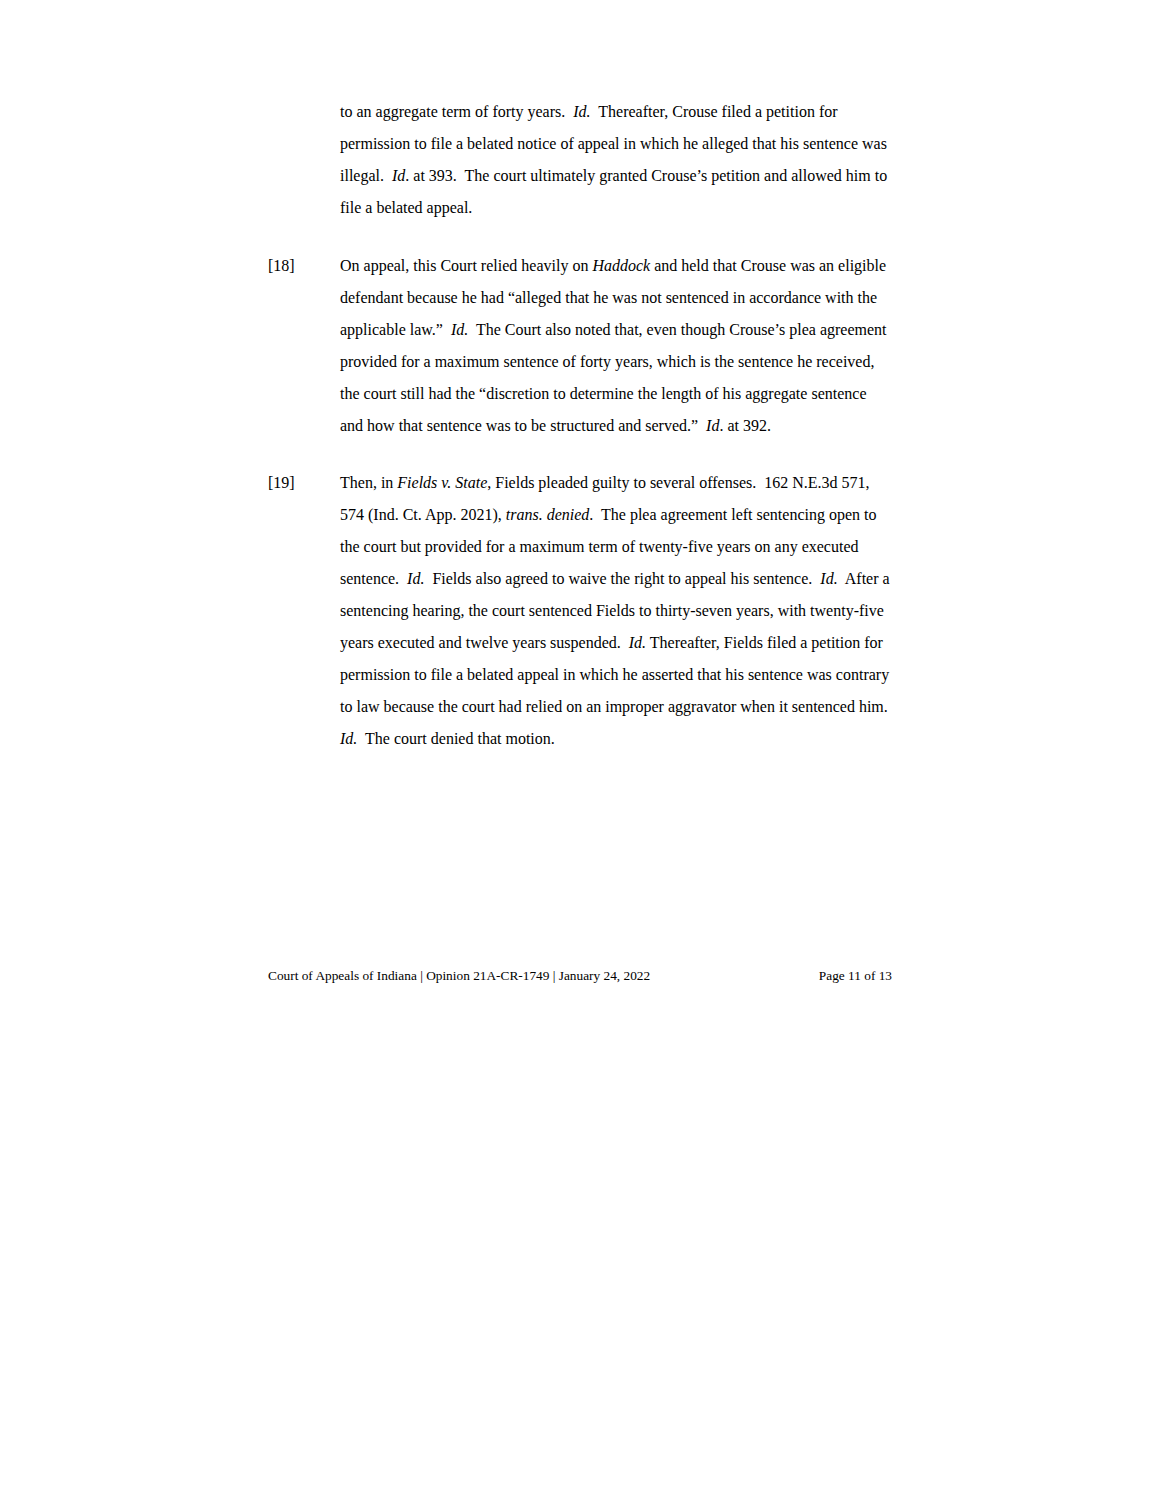to an aggregate term of forty years. Id. Thereafter, Crouse filed a petition for permission to file a belated notice of appeal in which he alleged that his sentence was illegal. Id. at 393. The court ultimately granted Crouse’s petition and allowed him to file a belated appeal.
[18]
On appeal, this Court relied heavily on Haddock and held that Crouse was an eligible defendant because he had “alleged that he was not sentenced in accordance with the applicable law.” Id. The Court also noted that, even though Crouse’s plea agreement provided for a maximum sentence of forty years, which is the sentence he received, the court still had the “discretion to determine the length of his aggregate sentence and how that sentence was to be structured and served.” Id. at 392.
[19]
Then, in Fields v. State, Fields pleaded guilty to several offenses. 162 N.E.3d 571, 574 (Ind. Ct. App. 2021), trans. denied. The plea agreement left sentencing open to the court but provided for a maximum term of twenty-five years on any executed sentence. Id. Fields also agreed to waive the right to appeal his sentence. Id. After a sentencing hearing, the court sentenced Fields to thirty-seven years, with twenty-five years executed and twelve years suspended. Id. Thereafter, Fields filed a petition for permission to file a belated appeal in which he asserted that his sentence was contrary to law because the court had relied on an improper aggravator when it sentenced him. Id. The court denied that motion.
Court of Appeals of Indiana | Opinion 21A-CR-1749 | January 24, 2022
Page 11 of 13